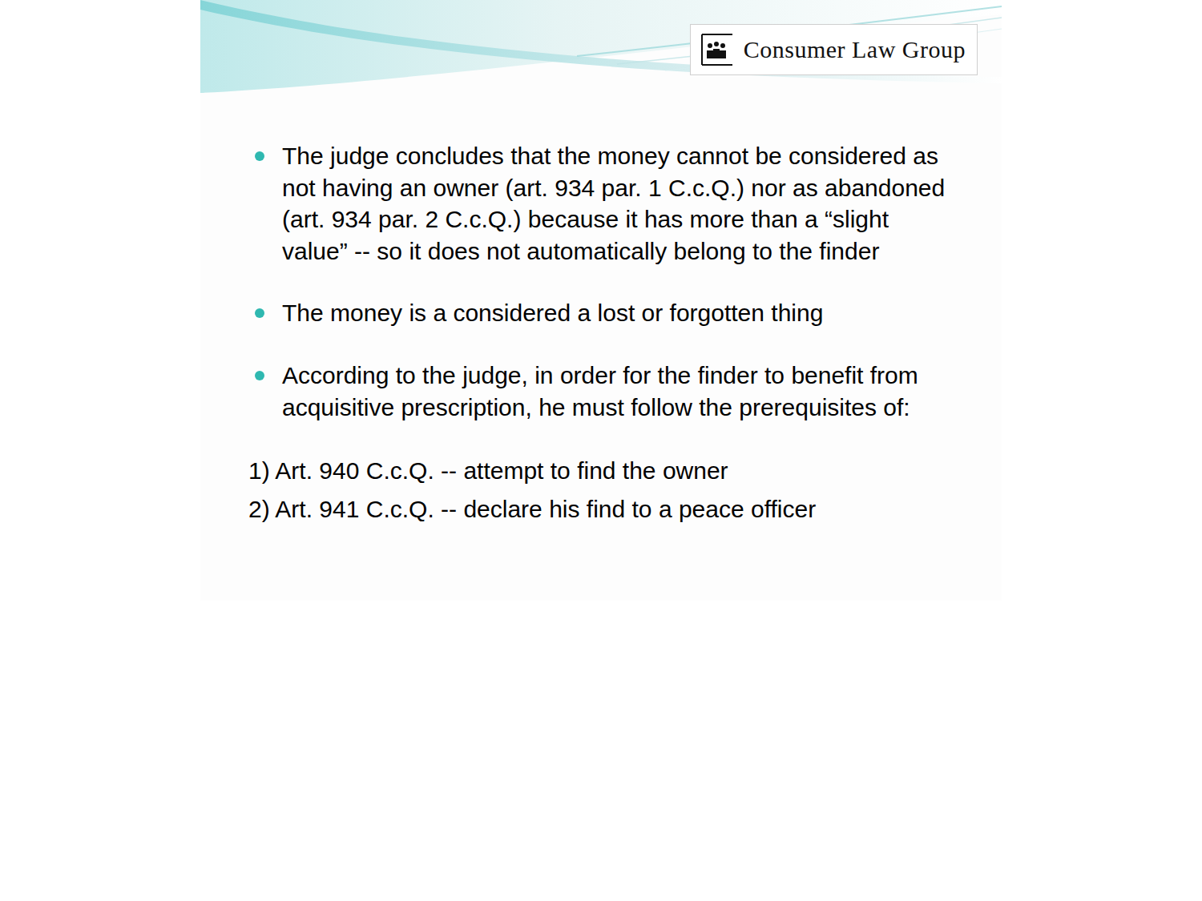Consumer Law Group
The judge concludes that the money cannot be considered as not having an owner (art. 934 par. 1 C.c.Q.) nor as abandoned (art. 934 par. 2 C.c.Q.) because it has more than a “slight value” -- so it does not automatically belong to the finder
The money is a considered a lost or forgotten thing
According to the judge, in order for the finder to benefit from acquisitive prescription, he must follow the prerequisites of:
1) Art. 940 C.c.Q. -- attempt to find the owner
2) Art. 941 C.c.Q. -- declare his find to a peace officer